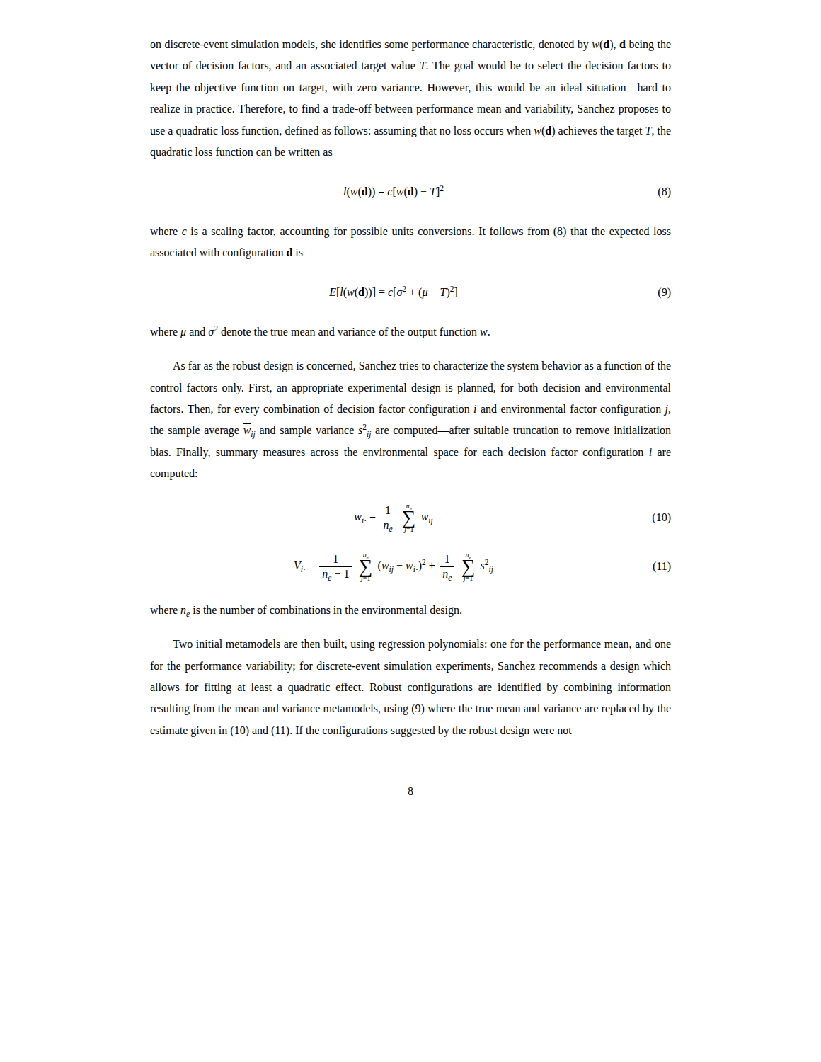on discrete-event simulation models, she identifies some performance characteristic, denoted by w(d), d being the vector of decision factors, and an associated target value T. The goal would be to select the decision factors to keep the objective function on target, with zero variance. However, this would be an ideal situation—hard to realize in practice. Therefore, to find a trade-off between performance mean and variability, Sanchez proposes to use a quadratic loss function, defined as follows: assuming that no loss occurs when w(d) achieves the target T, the quadratic loss function can be written as
l(w(d)) = c[w(d) − T]2
(8)
where c is a scaling factor, accounting for possible units conversions. It follows from (8) that the expected loss associated with configuration d is
E[l(w(d))] = c[σ2 + (μ − T)2]
(9)
where μ and σ2 denote the true mean and variance of the output function w.
As far as the robust design is concerned, Sanchez tries to characterize the system behavior as a function of the control factors only. First, an appropriate experimental design is planned, for both decision and environmental factors. Then, for every combination of decision factor configuration i and environmental factor configuration j, the sample average wij and sample variance s2ij are computed—after suitable truncation to remove initialization bias. Finally, summary measures across the environmental space for each decision factor configuration i are computed:
wi· = 1 ne ne∑j=1 wij
(10)
Vi· = 1 ne − 1 ne∑j=1 (wij − wi·)2 + 1 ne ne∑j=1 s2ij
(11)
where ne is the number of combinations in the environmental design.
Two initial metamodels are then built, using regression polynomials: one for the performance mean, and one for the performance variability; for discrete-event simulation experiments, Sanchez recommends a design which allows for fitting at least a quadratic effect. Robust configurations are identified by combining information resulting from the mean and variance metamodels, using (9) where the true mean and variance are replaced by the estimate given in (10) and (11). If the configurations suggested by the robust design were not
8